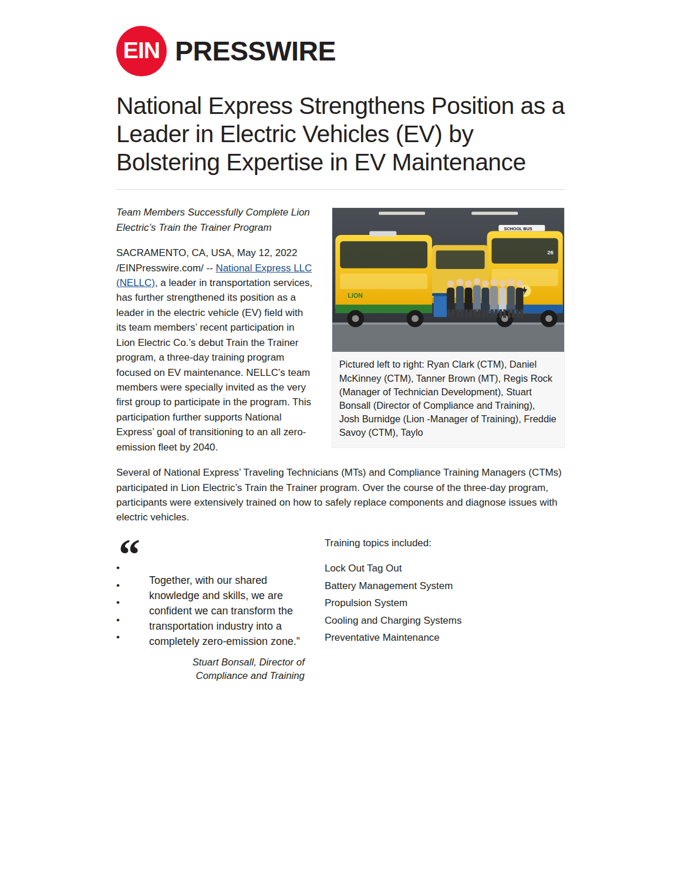EIN
PRESSWIRE
National Express Strengthens Position as a Leader in Electric Vehicles (EV) by Bolstering Expertise in EV Maintenance
LION SCHOOL BUS 26
Pictured left to right: Ryan Clark (CTM), Daniel McKinney (CTM), Tanner Brown (MT), Regis Rock (Manager of Technician Development), Stuart Bonsall (Director of Compliance and Training), Josh Burnidge (Lion -Manager of Training), Freddie Savoy (CTM), Taylo
Team Members Successfully Complete Lion Electric’s Train the Trainer Program
SACRAMENTO, CA, USA, May 12, 2022 /EINPresswire.com/ -- National Express LLC (NELLC), a leader in transportation services, has further strengthened its position as a leader in the electric vehicle (EV) field with its team members’ recent participation in Lion Electric Co.’s debut Train the Trainer program, a three-day training program focused on EV maintenance. NELLC’s team members were specially invited as the very first group to participate in the program. This participation further supports National Express’ goal of transitioning to an all zero-emission fleet by 2040.
Several of National Express’ Traveling Technicians (MTs) and Compliance Training Managers (CTMs) participated in Lion Electric’s Train the Trainer program. Over the course of the three-day program, participants were extensively trained on how to safely replace components and diagnose issues with electric vehicles.
“
Together, with our shared knowledge and skills, we are confident we can transform the transportation industry into a completely zero-emission zone.”
Stuart Bonsall, Director of Compliance and Training
Training topics included:
Lock Out Tag Out
Battery Management System
Propulsion System
Cooling and Charging Systems
Preventative Maintenance